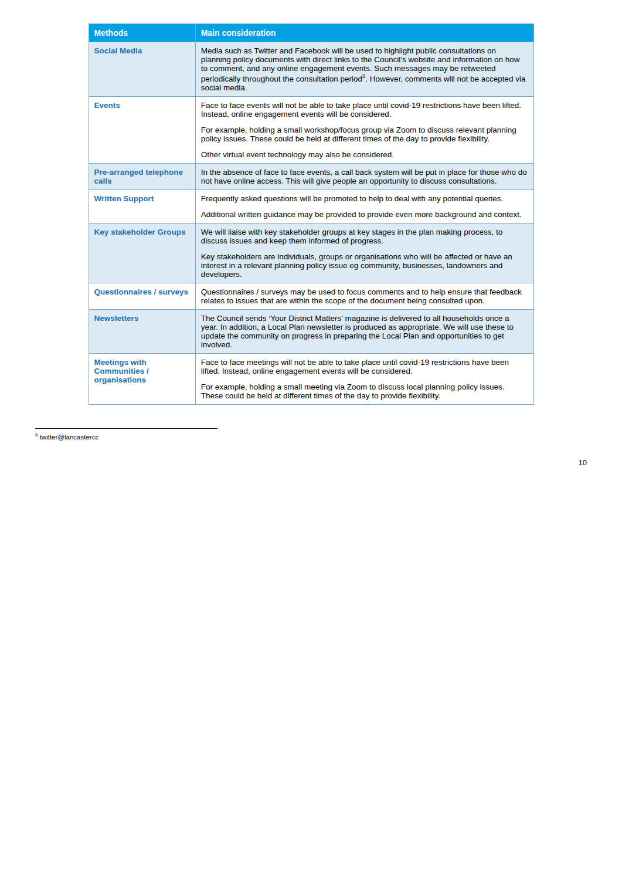| Methods | Main consideration |
| --- | --- |
| Social Media | Media such as Twitter and Facebook will be used to highlight public consultations on planning policy documents with direct links to the Council’s website and information on how to comment, and any online engagement events. Such messages may be retweeted periodically throughout the consultation period 5 . However, comments will not be accepted via social media. |
| Events | Face to face events will not be able to take place until covid-19 restrictions have been lifted. Instead, online engagement events will be considered. For example, holding a small workshop/focus group via Zoom to discuss relevant planning policy issues. These could be held at different times of the day to provide flexibility. Other virtual event technology may also be considered. |
| Pre-arranged telephone calls | In the absence of face to face events, a call back system will be put in place for those who do not have online access. This will give people an opportunity to discuss consultations. |
| Written Support | Frequently asked questions will be promoted to help to deal with any potential queries. Additional written guidance may be provided to provide even more background and context. |
| Key stakeholder Groups | We will liaise with key stakeholder groups at key stages in the plan making process, to discuss issues and keep them informed of progress. Key stakeholders are individuals, groups or organisations who will be affected or have an interest in a relevant planning policy issue eg community, businesses, landowners and developers. |
| Questionnaires / surveys | Questionnaires / surveys may be used to focus comments and to help ensure that feedback relates to issues that are within the scope of the document being consulted upon. |
| Newsletters | The Council sends ‘Your District Matters’ magazine is delivered to all households once a year. In addition, a Local Plan newsletter is produced as appropriate. We will use these to update the community on progress in preparing the Local Plan and opportunities to get involved. |
| Meetings with Communities / organisations | Face to face meetings will not be able to take place until covid-19 restrictions have been lifted. Instead, online engagement events will be considered. For example, holding a small meeting via Zoom to discuss local planning policy issues. These could be held at different times of the day to provide flexibility. |
5 twitter@lancastercc
10